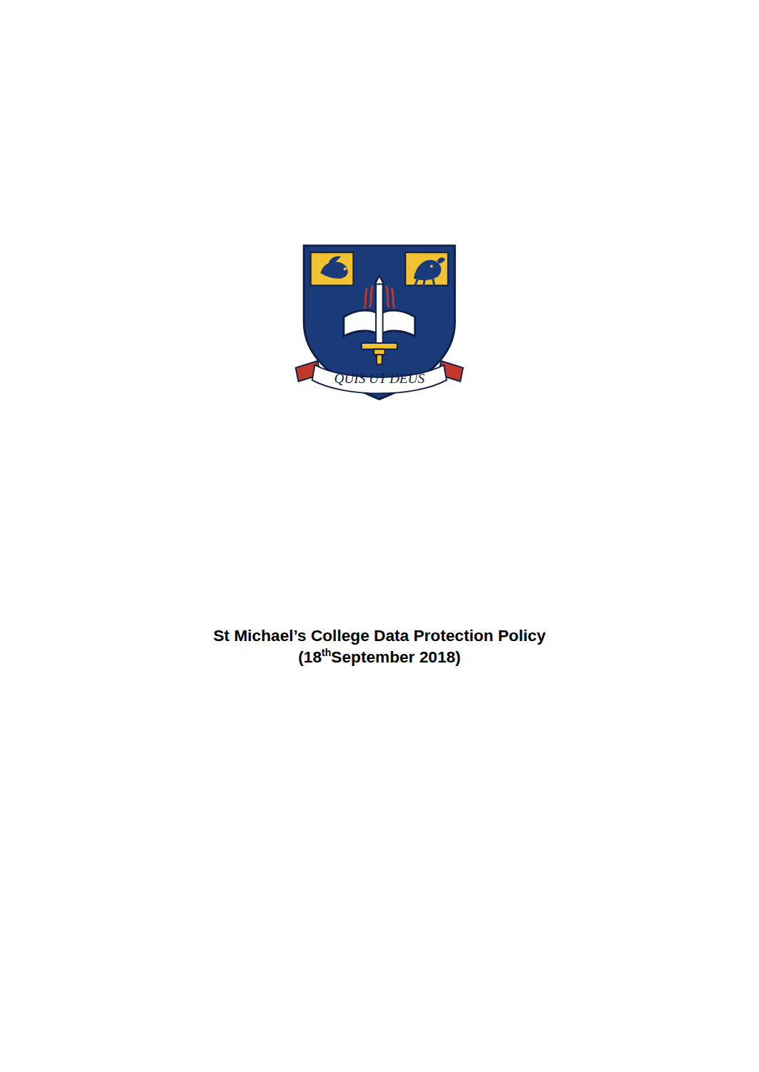QUIS UT DEUS
St Michael’s College Data Protection Policy (18thSeptember 2018)